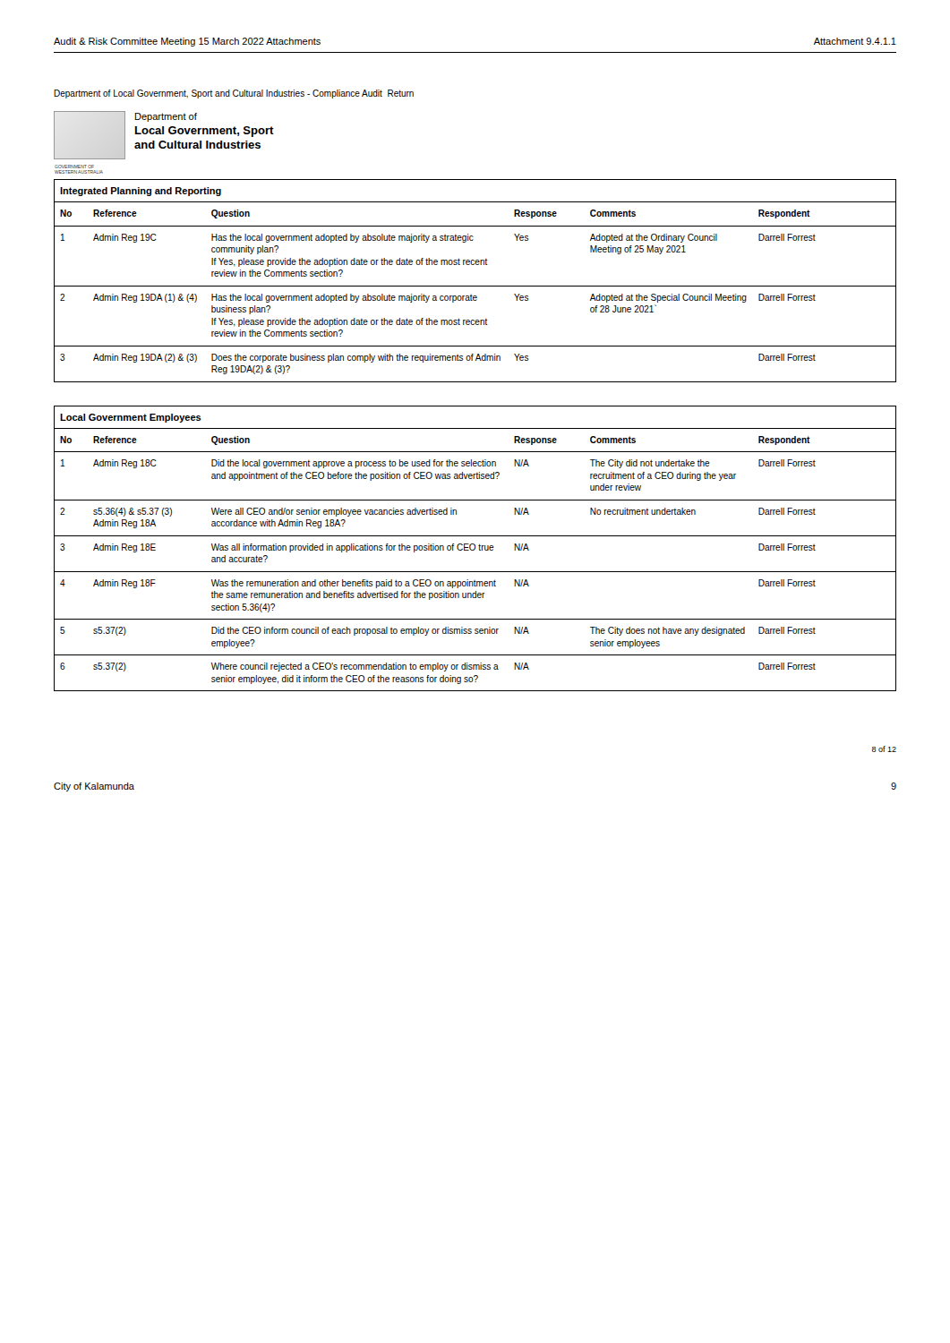Audit & Risk Committee Meeting 15 March 2022 Attachments
Attachment 9.4.1.1
Department of Local Government, Sport and Cultural Industries - Compliance Audit Return
Department of Local Government, Sport and Cultural Industries
Integrated Planning and Reporting
| No | Reference | Question | Response | Comments | Respondent |
| --- | --- | --- | --- | --- | --- |
| 1 | Admin Reg 19C | Has the local government adopted by absolute majority a strategic community plan? If Yes, please provide the adoption date or the date of the most recent review in the Comments section? | Yes | Adopted at the Ordinary Council Meeting of 25 May 2021 | Darrell Forrest |
| 2 | Admin Reg 19DA (1) & (4) | Has the local government adopted by absolute majority a corporate business plan? If Yes, please provide the adoption date or the date of the most recent review in the Comments section? | Yes | Adopted at the Special Council Meeting of 28 June 2021` | Darrell Forrest |
| 3 | Admin Reg 19DA (2) & (3) | Does the corporate business plan comply with the requirements of Admin Reg 19DA(2) & (3)? | Yes | | Darrell Forrest |
Local Government Employees
| No | Reference | Question | Response | Comments | Respondent |
| --- | --- | --- | --- | --- | --- |
| 1 | Admin Reg 18C | Did the local government approve a process to be used for the selection and appointment of the CEO before the position of CEO was advertised? | N/A | The City did not undertake the recruitment of a CEO during the year under review | Darrell Forrest |
| 2 | s5.36(4) & s5.37 (3) Admin Reg 18A | Were all CEO and/or senior employee vacancies advertised in accordance with Admin Reg 18A? | N/A | No recruitment undertaken | Darrell Forrest |
| 3 | Admin Reg 18E | Was all information provided in applications for the position of CEO true and accurate? | N/A | | Darrell Forrest |
| 4 | Admin Reg 18F | Was the remuneration and other benefits paid to a CEO on appointment the same remuneration and benefits advertised for the position under section 5.36(4)? | N/A | | Darrell Forrest |
| 5 | s5.37(2) | Did the CEO inform council of each proposal to employ or dismiss senior employee? | N/A | The City does not have any designated senior employees | Darrell Forrest |
| 6 | s5.37(2) | Where council rejected a CEO's recommendation to employ or dismiss a senior employee, did it inform the CEO of the reasons for doing so? | N/A | | Darrell Forrest |
8 of 12
City of Kalamunda
9